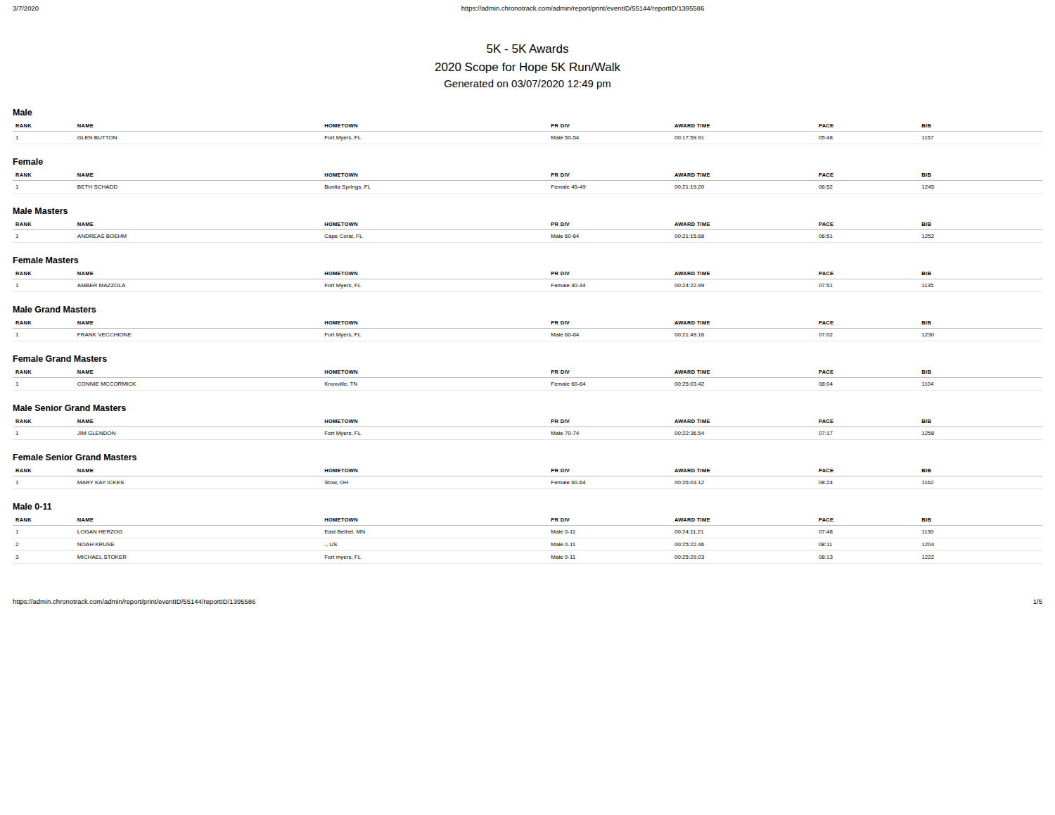3/7/2020 https://admin.chronotrack.com/admin/report/print/eventID/55144/reportID/1395586
5K - 5K Awards 2020 Scope for Hope 5K Run/Walk
Generated on 03/07/2020 12:49 pm
Male
| RANK | NAME | HOMETOWN | PR DIV | AWARD TIME | PACE | BIB |
| --- | --- | --- | --- | --- | --- | --- |
| 1 | GLEN BUTTON | Fort Myers, FL | Male 50-54 | 00:17:59.91 | 05:48 | 1157 |
Female
| RANK | NAME | HOMETOWN | PR DIV | AWARD TIME | PACE | BIB |
| --- | --- | --- | --- | --- | --- | --- |
| 1 | BETH SCHADD | Bonita Springs, FL | Female 45-49 | 00:21:19.20 | 06:52 | 1245 |
Male Masters
| RANK | NAME | HOMETOWN | PR DIV | AWARD TIME | PACE | BIB |
| --- | --- | --- | --- | --- | --- | --- |
| 1 | ANDREAS BOEHM | Cape Coral, FL | Male 60-64 | 00:21:15.68 | 06:51 | 1252 |
Female Masters
| RANK | NAME | HOMETOWN | PR DIV | AWARD TIME | PACE | BIB |
| --- | --- | --- | --- | --- | --- | --- |
| 1 | AMBER MAZZOLA | Fort Myers, FL | Female 40-44 | 00:24:22.99 | 07:51 | 1135 |
Male Grand Masters
| RANK | NAME | HOMETOWN | PR DIV | AWARD TIME | PACE | BIB |
| --- | --- | --- | --- | --- | --- | --- |
| 1 | FRANK VECCHIONE | Fort Myers, FL | Male 60-64 | 00:21:49.16 | 07:02 | 1230 |
Female Grand Masters
| RANK | NAME | HOMETOWN | PR DIV | AWARD TIME | PACE | BIB |
| --- | --- | --- | --- | --- | --- | --- |
| 1 | CONNIE MCCORMICK | Knoxville, TN | Female 60-64 | 00:25:03.42 | 08:04 | 1104 |
Male Senior Grand Masters
| RANK | NAME | HOMETOWN | PR DIV | AWARD TIME | PACE | BIB |
| --- | --- | --- | --- | --- | --- | --- |
| 1 | JIM GLENDON | Fort Myers, FL | Male 70-74 | 00:22:36.54 | 07:17 | 1258 |
Female Senior Grand Masters
| RANK | NAME | HOMETOWN | PR DIV | AWARD TIME | PACE | BIB |
| --- | --- | --- | --- | --- | --- | --- |
| 1 | MARY KAY ICKES | Stow, OH | Female 60-64 | 00:26:03.12 | 08:24 | 1162 |
Male 0-11
| RANK | NAME | HOMETOWN | PR DIV | AWARD TIME | PACE | BIB |
| --- | --- | --- | --- | --- | --- | --- |
| 1 | LOGAN HERZOG | East Bethel, MN | Male 0-11 | 00:24:11.21 | 07:48 | 1130 |
| 2 | NOAH KRUSE | -, US | Male 0-11 | 00:25:22.46 | 08:11 | 1204 |
| 3 | MICHAEL STOKER | Fort myers, FL | Male 0-11 | 00:25:29.03 | 08:13 | 1222 |
https://admin.chronotrack.com/admin/report/print/eventID/55144/reportID/1395586 1/5